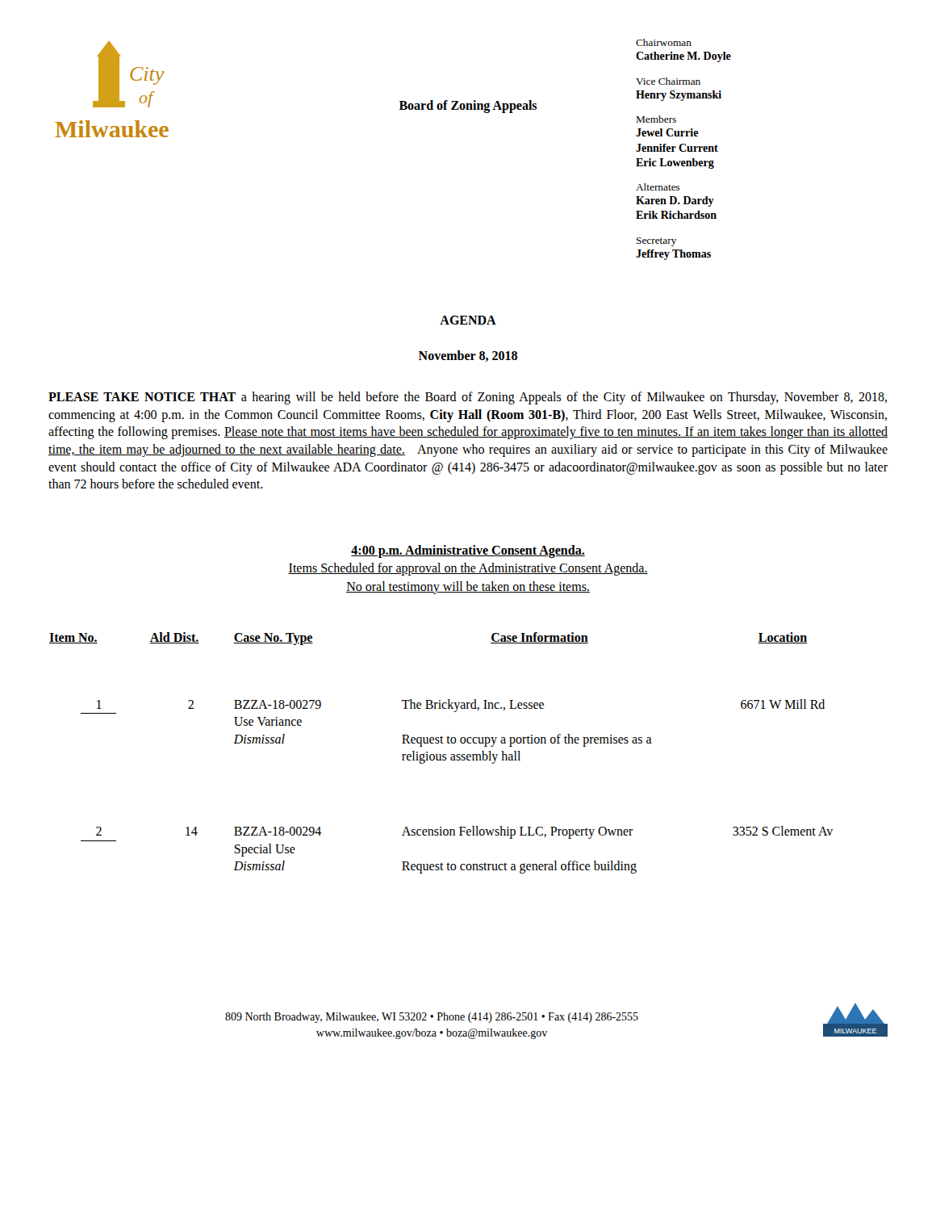Board of Zoning Appeals
Chairwoman
Catherine M. Doyle
Vice Chairman
Henry Szymanski
Members
Jewel Currie
Jennifer Current
Eric Lowenberg
Alternates
Karen D. Dardy
Erik Richardson
Secretary
Jeffrey Thomas
AGENDA
November 8, 2018
PLEASE TAKE NOTICE THAT a hearing will be held before the Board of Zoning Appeals of the City of Milwaukee on Thursday, November 8, 2018, commencing at 4:00 p.m. in the Common Council Committee Rooms, City Hall (Room 301-B), Third Floor, 200 East Wells Street, Milwaukee, Wisconsin, affecting the following premises. Please note that most items have been scheduled for approximately five to ten minutes. If an item takes longer than its allotted time, the item may be adjourned to the next available hearing date. Anyone who requires an auxiliary aid or service to participate in this City of Milwaukee event should contact the office of City of Milwaukee ADA Coordinator @ (414) 286-3475 or adacoordinator@milwaukee.gov as soon as possible but no later than 72 hours before the scheduled event.
4:00 p.m. Administrative Consent Agenda.
Items Scheduled for approval on the Administrative Consent Agenda.
No oral testimony will be taken on these items.
| Item No. | Ald Dist. | Case No. Type | Case Information | Location |
| --- | --- | --- | --- | --- |
| 1 | 2 | BZZA-18-00279 Use Variance Dismissal | The Brickyard, Inc., Lessee Request to occupy a portion of the premises as a religious assembly hall | 6671 W Mill Rd |
| 2 | 14 | BZZA-18-00294 Special Use Dismissal | Ascension Fellowship LLC, Property Owner Request to construct a general office building | 3352 S Clement Av |
809 North Broadway, Milwaukee, WI 53202 • Phone (414) 286-2501 • Fax (414) 286-2555
www.milwaukee.gov/boza • boza@milwaukee.gov